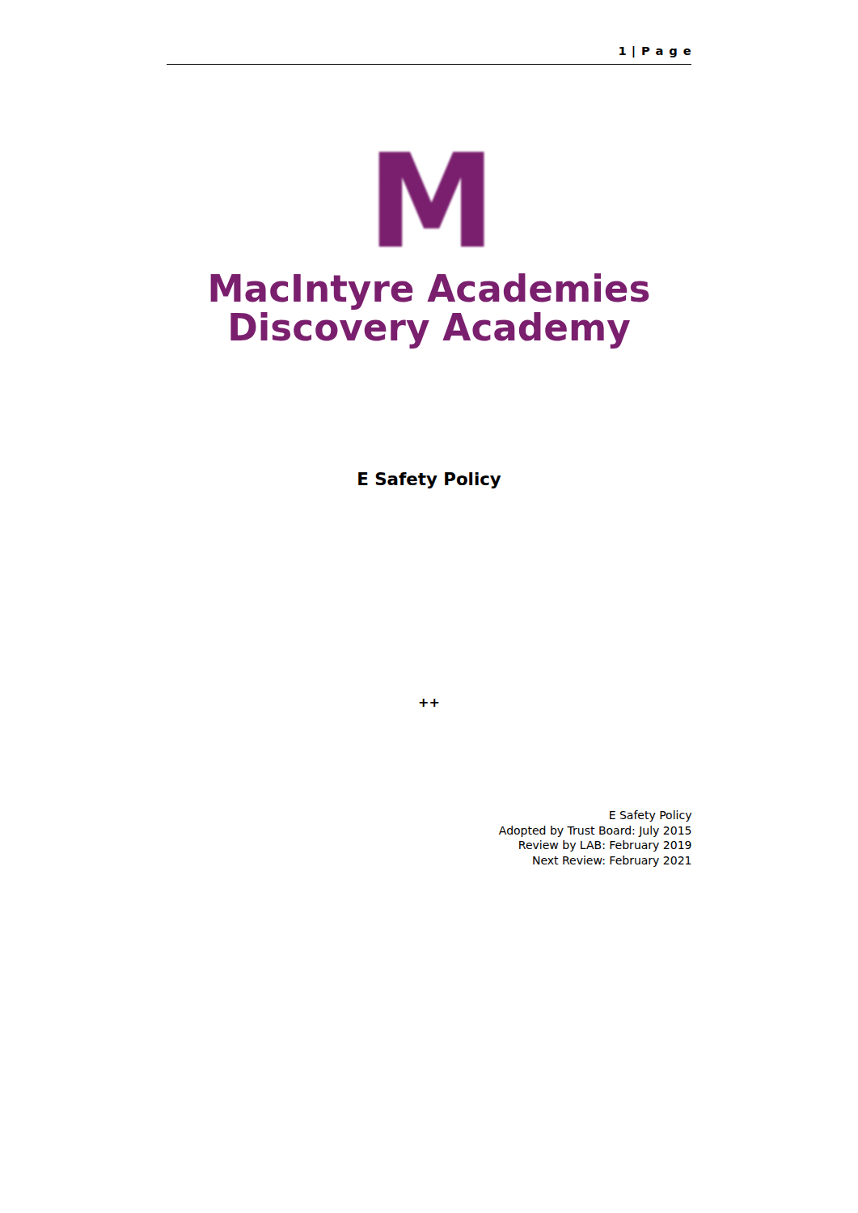1 | P a g e
M
MacIntyre Academies
Discovery Academy
E Safety Policy
++
E Safety Policy
Adopted by Trust Board: July 2015
Review by LAB: February 2019
Next Review: February 2021